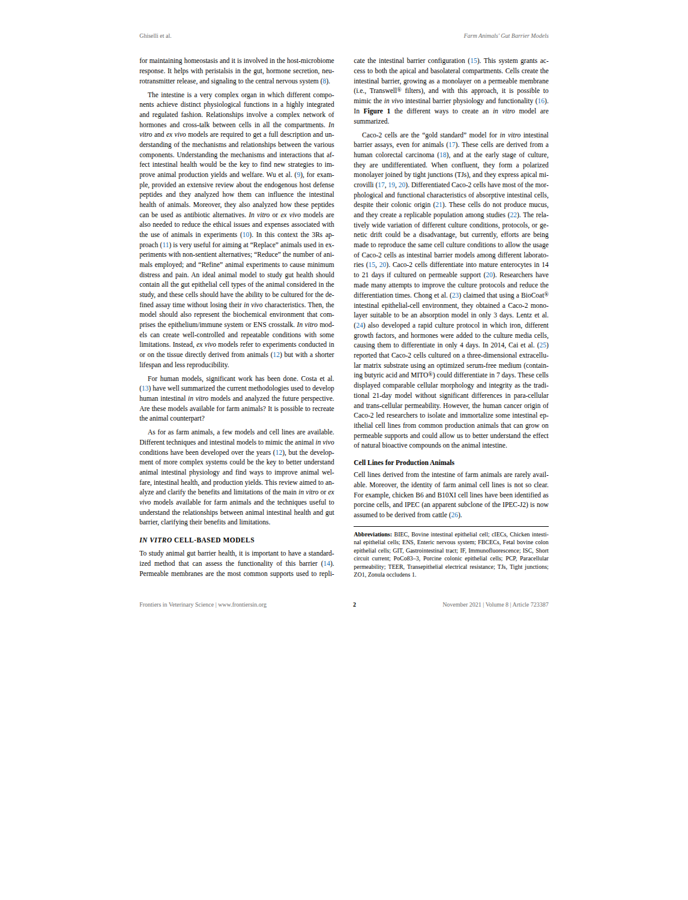Ghiselli et al. Farm Animals' Gut Barrier Models
for maintaining homeostasis and it is involved in the host-microbiome response. It helps with peristalsis in the gut, hormone secretion, neurotransmitter release, and signaling to the central nervous system (8).
The intestine is a very complex organ in which different components achieve distinct physiological functions in a highly integrated and regulated fashion. Relationships involve a complex network of hormones and cross-talk between cells in all the compartments. In vitro and ex vivo models are required to get a full description and understanding of the mechanisms and relationships between the various components. Understanding the mechanisms and interactions that affect intestinal health would be the key to find new strategies to improve animal production yields and welfare. Wu et al. (9), for example, provided an extensive review about the endogenous host defense peptides and they analyzed how them can influence the intestinal health of animals. Moreover, they also analyzed how these peptides can be used as antibiotic alternatives. In vitro or ex vivo models are also needed to reduce the ethical issues and expenses associated with the use of animals in experiments (10). In this context the 3Rs approach (11) is very useful for aiming at “Replace” animals used in experiments with non-sentient alternatives; “Reduce” the number of animals employed; and “Refine” animal experiments to cause minimum distress and pain. An ideal animal model to study gut health should contain all the gut epithelial cell types of the animal considered in the study, and these cells should have the ability to be cultured for the defined assay time without losing their in vivo characteristics. Then, the model should also represent the biochemical environment that comprises the epithelium/immune system or ENS crosstalk. In vitro models can create well-controlled and repeatable conditions with some limitations. Instead, ex vivo models refer to experiments conducted in or on the tissue directly derived from animals (12) but with a shorter lifespan and less reproducibility.
For human models, significant work has been done. Costa et al. (13) have well summarized the current methodologies used to develop human intestinal in vitro models and analyzed the future perspective. Are these models available for farm animals? It is possible to recreate the animal counterpart?
As for as farm animals, a few models and cell lines are available. Different techniques and intestinal models to mimic the animal in vivo conditions have been developed over the years (12), but the development of more complex systems could be the key to better understand animal intestinal physiology and find ways to improve animal welfare, intestinal health, and production yields. This review aimed to analyze and clarify the benefits and limitations of the main in vitro or ex vivo models available for farm animals and the techniques useful to understand the relationships between animal intestinal health and gut barrier, clarifying their benefits and limitations.
In Vitro Cell-Based Models
To study animal gut barrier health, it is important to have a standardized method that can assess the functionality of this barrier (14). Permeable membranes are the most common supports used to replicate the intestinal barrier configuration (15). This system grants access to both the apical and basolateral compartments. Cells create the intestinal barrier, growing as a monolayer on a permeable membrane (i.e., Transwell® filters), and with this approach, it is possible to mimic the in vivo intestinal barrier physiology and functionality (16). In Figure 1 the different ways to create an in vitro model are summarized.
Caco-2 cells are the “gold standard” model for in vitro intestinal barrier assays, even for animals (17). These cells are derived from a human colorectal carcinoma (18), and at the early stage of culture, they are undifferentiated. When confluent, they form a polarized monolayer joined by tight junctions (TJs), and they express apical microvilli (17, 19, 20). Differentiated Caco-2 cells have most of the morphological and functional characteristics of absorptive intestinal cells, despite their colonic origin (21). These cells do not produce mucus, and they create a replicable population among studies (22). The relatively wide variation of different culture conditions, protocols, or genetic drift could be a disadvantage, but currently, efforts are being made to reproduce the same cell culture conditions to allow the usage of Caco-2 cells as intestinal barrier models among different laboratories (15, 20). Caco-2 cells differentiate into mature enterocytes in 14 to 21 days if cultured on permeable support (20). Researchers have made many attempts to improve the culture protocols and reduce the differentiation times. Chong et al. (23) claimed that using a BioCoat® intestinal epithelial-cell environment, they obtained a Caco-2 monolayer suitable to be an absorption model in only 3 days. Lentz et al. (24) also developed a rapid culture protocol in which iron, different growth factors, and hormones were added to the culture media cells, causing them to differentiate in only 4 days. In 2014, Cai et al. (25) reported that Caco-2 cells cultured on a three-dimensional extracellular matrix substrate using an optimized serum-free medium (containing butyric acid and MITO®) could differentiate in 7 days. These cells displayed comparable cellular morphology and integrity as the traditional 21-day model without significant differences in para-cellular and trans-cellular permeability. However, the human cancer origin of Caco-2 led researchers to isolate and immortalize some intestinal epithelial cell lines from common production animals that can grow on permeable supports and could allow us to better understand the effect of natural bioactive compounds on the animal intestine.
Cell Lines for Production Animals
Cell lines derived from the intestine of farm animals are rarely available. Moreover, the identity of farm animal cell lines is not so clear. For example, chicken B6 and B10XI cell lines have been identified as porcine cells, and IPEC (an apparent subclone of the IPEC-J2) is now assumed to be derived from cattle (26).
Abbreviations: BIEC, Bovine intestinal epithelial cell; cIECs, Chicken intestinal epithelial cells; ENS, Enteric nervous system; FBCECs, Fetal bovine colon epithelial cells; GIT, Gastrointestinal tract; IF, Immunofluorescence; ISC, Short circuit current; PoCo83–3, Porcine colonic epithelial cells; PCP, Paracellular permeability; TEER, Transepithelial electrical resistance; TJs, Tight junctions; ZO1, Zonula occludens 1.
Frontiers in Veterinary Science | www.frontiersin.org 2 November 2021 | Volume 8 | Article 723387